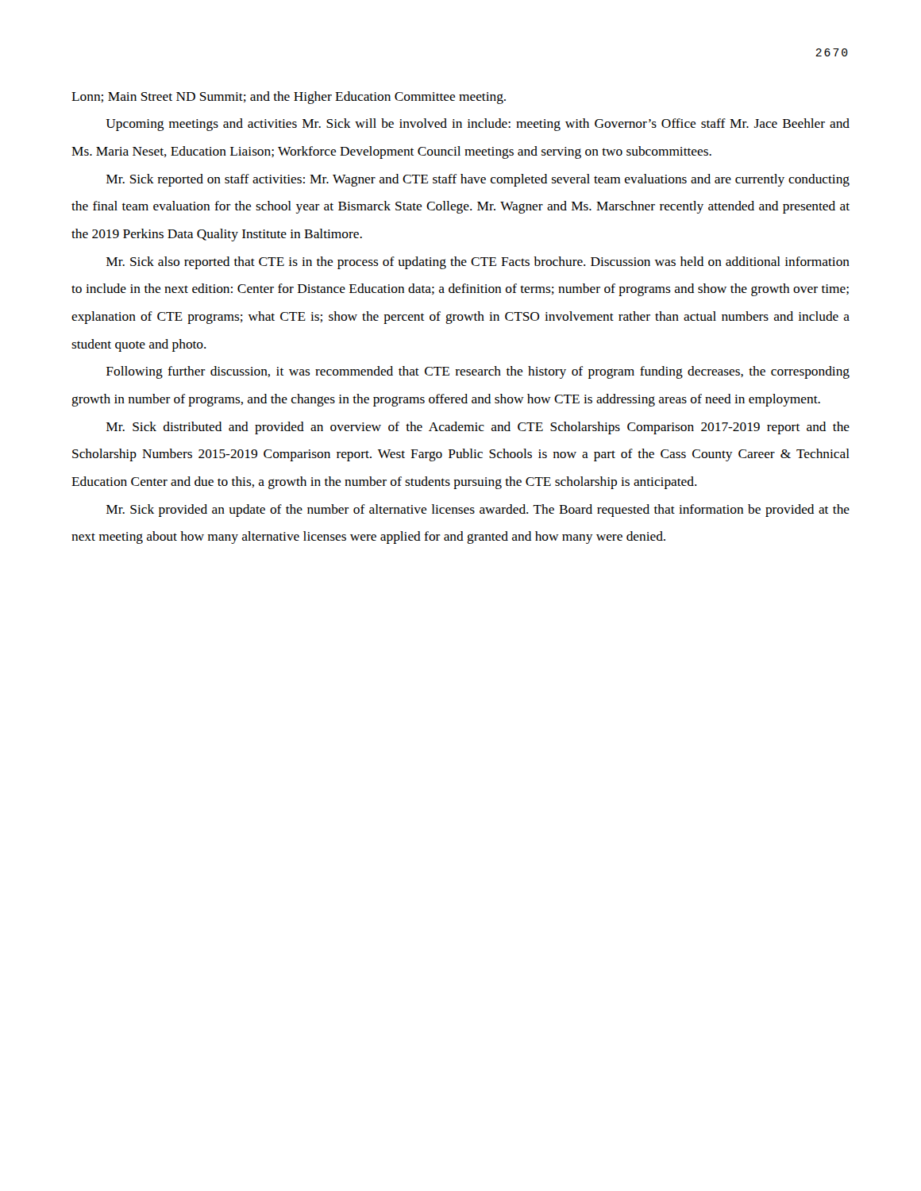2670
Lonn; Main Street ND Summit; and the Higher Education Committee meeting.
Upcoming meetings and activities Mr. Sick will be involved in include: meeting with Governor’s Office staff Mr. Jace Beehler and Ms. Maria Neset, Education Liaison; Workforce Development Council meetings and serving on two subcommittees.
Mr. Sick reported on staff activities: Mr. Wagner and CTE staff have completed several team evaluations and are currently conducting the final team evaluation for the school year at Bismarck State College. Mr. Wagner and Ms. Marschner recently attended and presented at the 2019 Perkins Data Quality Institute in Baltimore.
Mr. Sick also reported that CTE is in the process of updating the CTE Facts brochure. Discussion was held on additional information to include in the next edition: Center for Distance Education data; a definition of terms; number of programs and show the growth over time; explanation of CTE programs; what CTE is; show the percent of growth in CTSO involvement rather than actual numbers and include a student quote and photo.
Following further discussion, it was recommended that CTE research the history of program funding decreases, the corresponding growth in number of programs, and the changes in the programs offered and show how CTE is addressing areas of need in employment.
Mr. Sick distributed and provided an overview of the Academic and CTE Scholarships Comparison 2017-2019 report and the Scholarship Numbers 2015-2019 Comparison report. West Fargo Public Schools is now a part of the Cass County Career & Technical Education Center and due to this, a growth in the number of students pursuing the CTE scholarship is anticipated.
Mr. Sick provided an update of the number of alternative licenses awarded. The Board requested that information be provided at the next meeting about how many alternative licenses were applied for and granted and how many were denied.